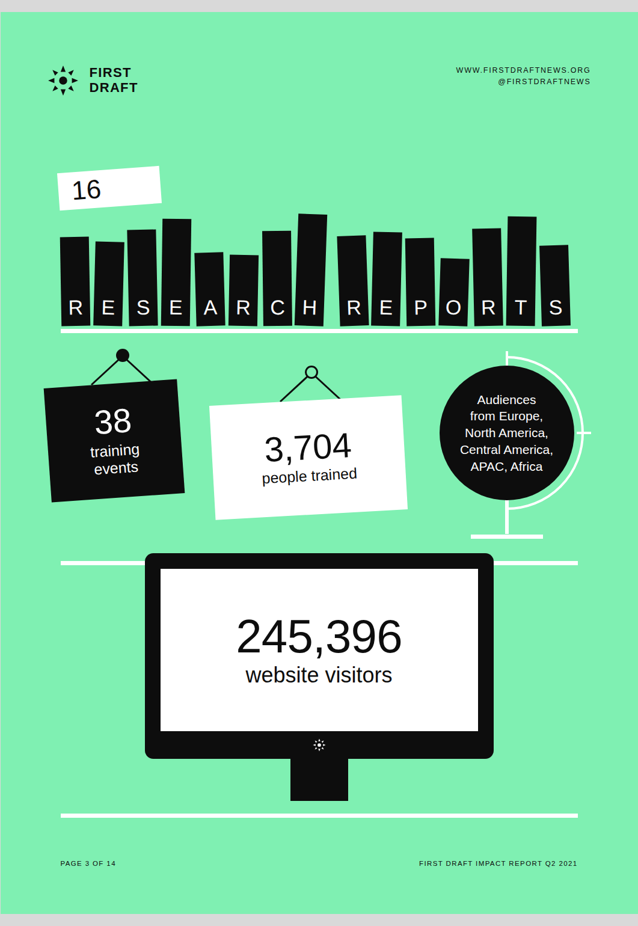FIRST
DRAFT
WWW.FIRSTDRAFTNEWS.ORG
@FIRSTDRAFTNEWS
16
R E S E A R C H R E P O R T S
R
E
S
E
A
R
C
H
R
E
P
O
R
T
S
38
training
events
3,704
people trained
Audiences
from Europe,
North America,
Central America,
APAC, Africa
245,396
website visitors
PAGE 3 OF 14
FIRST DRAFT IMPACT REPORT Q2 2021